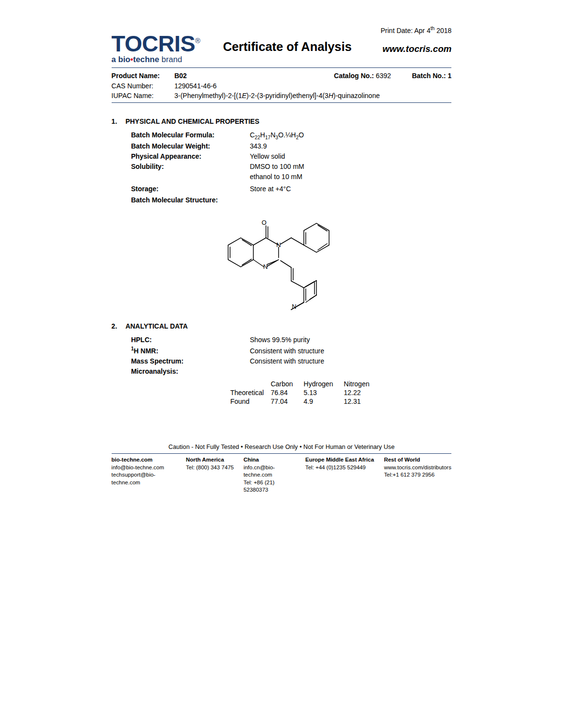Print Date: Apr 4th 2018
TOCRIS®
a bio•techne brand
Certificate of Analysis
www.tocris.com
Product Name:
B02
Catalog No.: 6392 Batch No.: 1
CAS Number:
1290541-46-6
IUPAC Name:
3-(Phenylmethyl)-2-[(1E)-2-(3-pyridinyl)ethenyl]-4(3H)-quinazolinone
1. PHYSICAL AND CHEMICAL PROPERTIES
Batch Molecular Formula:
C22H17N3O.¼H2O
Batch Molecular Weight:
343.9
Physical Appearance:
Yellow solid
Solubility:
DMSO to 100 mM
ethanol to 10 mM
Storage:
Store at +4°C
Batch Molecular Structure:
O N N N
2. ANALYTICAL DATA
HPLC:
Shows 99.5% purity
1H NMR:
Consistent with structure
Mass Spectrum:
Consistent with structure
Microanalysis:
| | Carbon | Hydrogen | Nitrogen |
| Theoretical | 76.84 | 5.13 | 12.22 |
| Found | 77.04 | 4.9 | 12.31 |
Caution - Not Fully Tested • Research Use Only • Not For Human or Veterinary Use
bio-techne.com
info@bio-techne.com
techsupport@bio-techne.com
North America
Tel: (800) 343 7475
China
info.cn@bio-techne.com
Tel: +86 (21) 52380373
Europe Middle East Africa
Tel: +44 (0)1235 529449
Rest of World
www.tocris.com/distributors
Tel:+1 612 379 2956